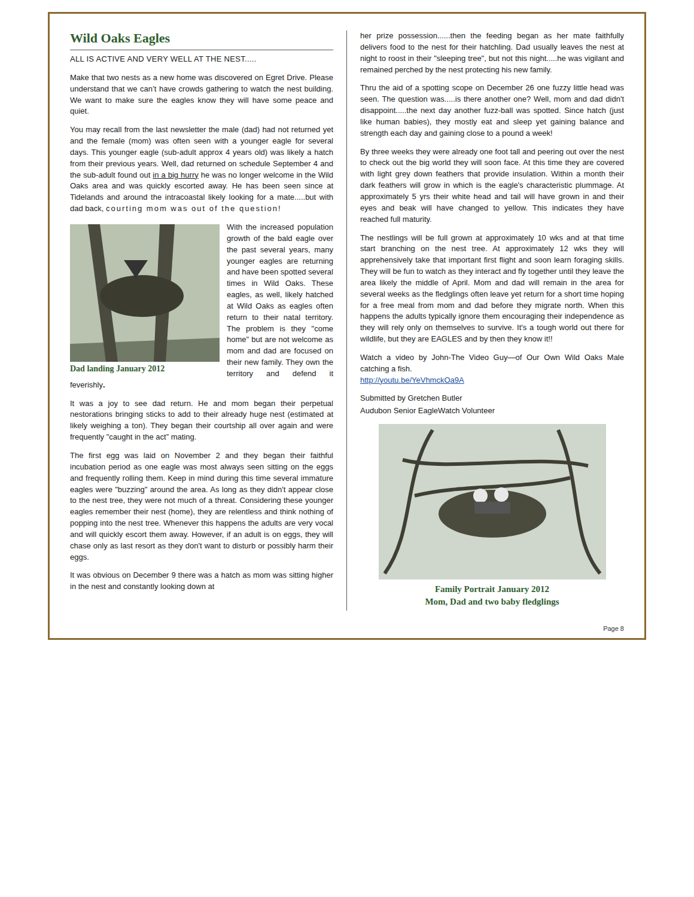Wild Oaks Eagles
ALL IS ACTIVE AND VERY WELL AT THE NEST.....
Make that two nests as a new home was discovered on Egret Drive. Please understand that we can’t have crowds gathering to watch the nest building. We want to make sure the eagles know they will have some peace and quiet.
You may recall from the last newsletter the male (dad) had not returned yet and the female (mom) was often seen with a younger eagle for several days. This younger eagle (sub-adult approx 4 years old) was likely a hatch from their previous years. Well, dad returned on schedule September 4 and the sub-adult found out in a big hurry he was no longer welcome in the Wild Oaks area and was quickly escorted away. He has been seen since at Tidelands and around the intracoastal likely looking for a mate.....but with dad back, courting mom was out of the question!
Dad landing January 2012
With the increased population growth of the bald eagle over the past several years, many younger eagles are returning and have been spotted several times in Wild Oaks. These eagles, as well, likely hatched at Wild Oaks as eagles often return to their natal territory. The problem is they "come home" but are not welcome as mom and dad are focused on their new family. They own the territory and defend it feverishly.
It was a joy to see dad return. He and mom began their perpetual nestorations bringing sticks to add to their already huge nest (estimated at likely weighing a ton). They began their courtship all over again and were frequently "caught in the act” mating.
The first egg was laid on November 2 and they began their faithful incubation period as one eagle was most always seen sitting on the eggs and frequently rolling them. Keep in mind during this time several immature eagles were "buzzing" around the area. As long as they didn't appear close to the nest tree, they were not much of a threat. Considering these younger eagles remember their nest (home), they are relentless and think nothing of popping into the nest tree. Whenever this happens the adults are very vocal and will quickly escort them away. However, if an adult is on eggs, they will chase only as last resort as they don't want to disturb or possibly harm their eggs.
It was obvious on December 9 there was a hatch as mom was sitting higher in the nest and constantly looking down at
her prize possession......then the feeding began as her mate faithfully delivers food to the nest for their hatchling. Dad usually leaves the nest at night to roost in their "sleeping tree", but not this night.....he was vigilant and remained perched by the nest protecting his new family.
Thru the aid of a spotting scope on December 26 one fuzzy little head was seen. The question was.....is there another one? Well, mom and dad didn't disappoint.....the next day another fuzz-ball was spotted. Since hatch (just like human babies), they mostly eat and sleep yet gaining balance and strength each day and gaining close to a pound a week!
By three weeks they were already one foot tall and peering out over the nest to check out the big world they will soon face. At this time they are covered with light grey down feathers that provide insulation. Within a month their dark feathers will grow in which is the eagle's characteristic plummage. At approximately 5 yrs their white head and tail will have grown in and their eyes and beak will have changed to yellow. This indicates they have reached full maturity.
The nestlings will be full grown at approximately 10 wks and at that time start branching on the nest tree. At approximately 12 wks they will apprehensively take that important first flight and soon learn foraging skills. They will be fun to watch as they interact and fly together until they leave the area likely the middle of April. Mom and dad will remain in the area for several weeks as the fledglings often leave yet return for a short time hoping for a free meal from mom and dad before they migrate north. When this happens the adults typically ignore them encouraging their independence as they will rely only on themselves to survive. It's a tough world out there for wildlife, but they are EAGLES and by then they know it!!
Watch a video by John-The Video Guy—of Our Own Wild Oaks Male catching a fish.
http://youtu.be/YeVhmckOa9A
Submitted by Gretchen Butler
Audubon Senior EagleWatch Volunteer
Family Portrait January 2012
Mom, Dad and two baby fledglings
Page 8